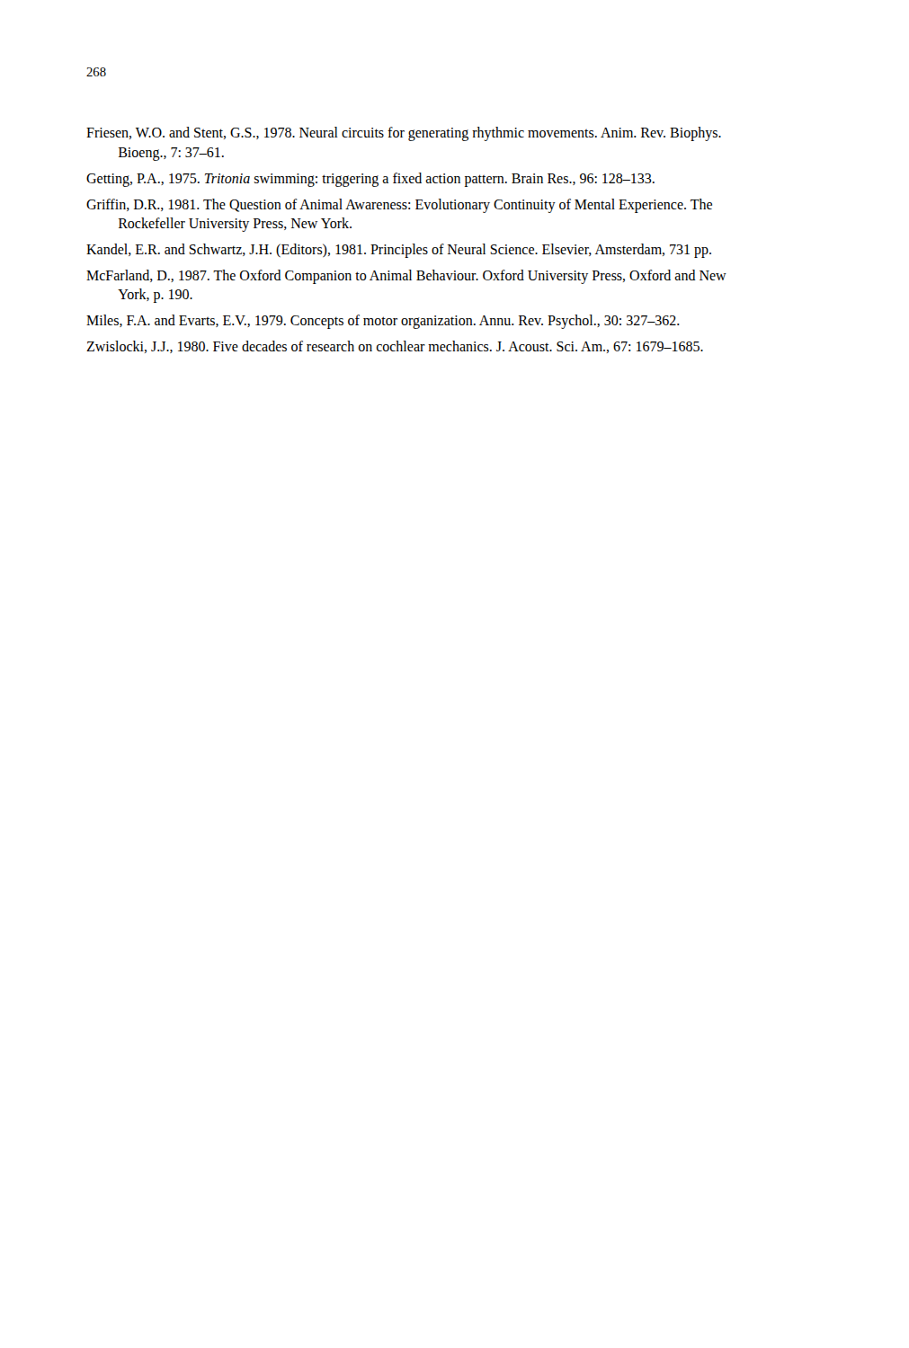268
Friesen, W.O. and Stent, G.S., 1978. Neural circuits for generating rhythmic movements. Anim. Rev. Biophys. Bioeng., 7: 37–61.
Getting, P.A., 1975. Tritonia swimming: triggering a fixed action pattern. Brain Res., 96: 128–133.
Griffin, D.R., 1981. The Question of Animal Awareness: Evolutionary Continuity of Mental Experience. The Rockefeller University Press, New York.
Kandel, E.R. and Schwartz, J.H. (Editors), 1981. Principles of Neural Science. Elsevier, Amsterdam, 731 pp.
McFarland, D., 1987. The Oxford Companion to Animal Behaviour. Oxford University Press, Oxford and New York, p. 190.
Miles, F.A. and Evarts, E.V., 1979. Concepts of motor organization. Annu. Rev. Psychol., 30: 327–362.
Zwislocki, J.J., 1980. Five decades of research on cochlear mechanics. J. Acoust. Sci. Am., 67: 1679–1685.